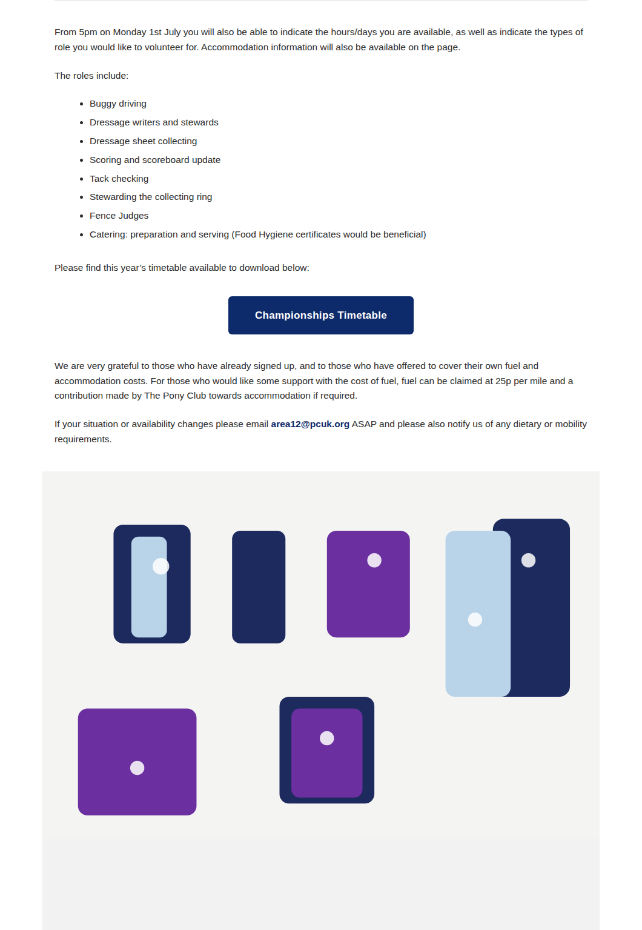From 5pm on Monday 1st July you will also be able to indicate the hours/days you are available, as well as indicate the types of role you would like to volunteer for. Accommodation information will also be available on the page.
The roles include:
Buggy driving
Dressage writers and stewards
Dressage sheet collecting
Scoring and scoreboard update
Tack checking
Stewarding the collecting ring
Fence Judges
Catering: preparation and serving (Food Hygiene certificates would be beneficial)
Please find this year’s timetable available to download below:
Championships Timetable
We are very grateful to those who have already signed up, and to those who have offered to cover their own fuel and accommodation costs. For those who would like some support with the cost of fuel, fuel can be claimed at 25p per mile and a contribution made by The Pony Club towards accommodation if required.
If your situation or availability changes please email area12@pcuk.org ASAP and please also notify us of any dietary or mobility requirements.